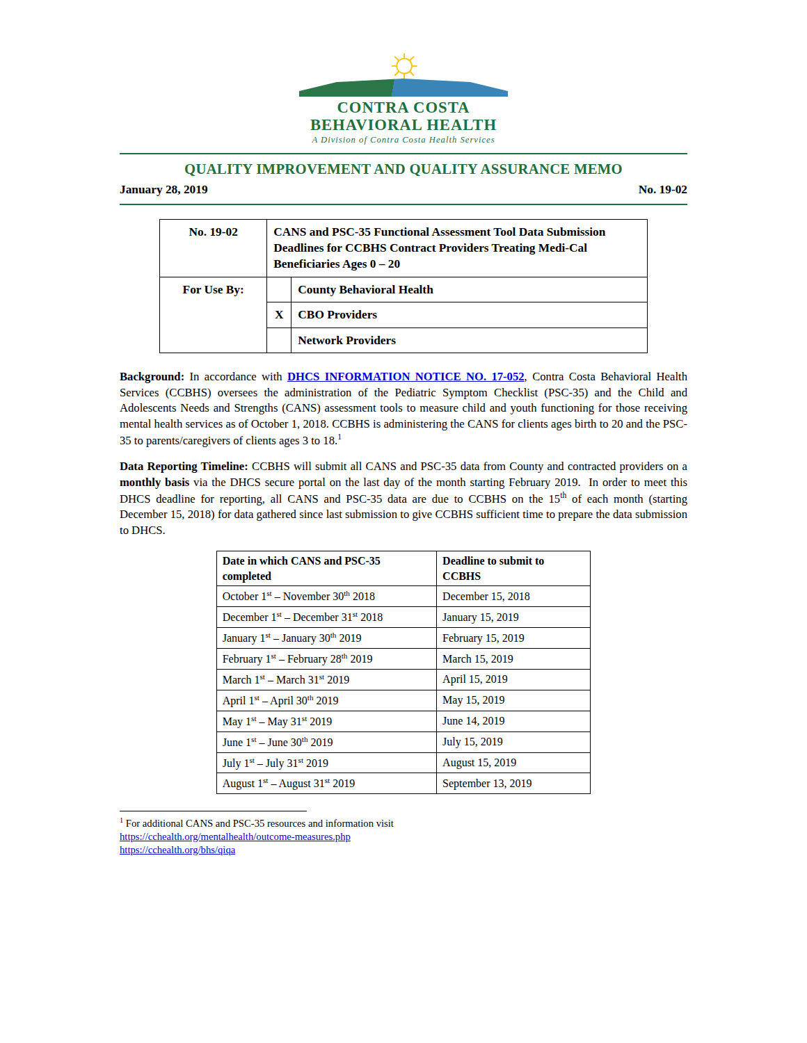☼ CONTRA COSTA BEHAVIORAL HEALTH A Division of Contra Costa Health Services
QUALITY IMPROVEMENT AND QUALITY ASSURANCE MEMO
January 28, 2019 No. 19-02
| No. 19-02 | CANS and PSC-35 Functional Assessment Tool Data Submission Deadlines for CCBHS Contract Providers Treating Medi-Cal Beneficiaries Ages 0 – 20 |
| For Use By: | | County Behavioral Health |
| X | CBO Providers |
| | Network Providers |
Background: In accordance with DHCS INFORMATION NOTICE NO. 17-052, Contra Costa Behavioral Health Services (CCBHS) oversees the administration of the Pediatric Symptom Checklist (PSC-35) and the Child and Adolescents Needs and Strengths (CANS) assessment tools to measure child and youth functioning for those receiving mental health services as of October 1, 2018. CCBHS is administering the CANS for clients ages birth to 20 and the PSC-35 to parents/caregivers of clients ages 3 to 18.1
Data Reporting Timeline: CCBHS will submit all CANS and PSC-35 data from County and contracted providers on a monthly basis via the DHCS secure portal on the last day of the month starting February 2019. In order to meet this DHCS deadline for reporting, all CANS and PSC-35 data are due to CCBHS on the 15th of each month (starting December 15, 2018) for data gathered since last submission to give CCBHS sufficient time to prepare the data submission to DHCS.
| Date in which CANS and PSC-35 completed | Deadline to submit to CCBHS |
| --- | --- |
| October 1 st – November 30 th 2018 | December 15, 2018 |
| December 1 st – December 31 st 2018 | January 15, 2019 |
| January 1 st – January 30 th 2019 | February 15, 2019 |
| February 1 st – February 28 th 2019 | March 15, 2019 |
| March 1 st – March 31 st 2019 | April 15, 2019 |
| April 1 st – April 30 th 2019 | May 15, 2019 |
| May 1 st – May 31 st 2019 | June 14, 2019 |
| June 1 st – June 30 th 2019 | July 15, 2019 |
| July 1 st – July 31 st 2019 | August 15, 2019 |
| August 1 st – August 31 st 2019 | September 13, 2019 |
1 For additional CANS and PSC-35 resources and information visit
https://cchealth.org/mentalhealth/outcome-measures.php
https://cchealth.org/bhs/qiqa